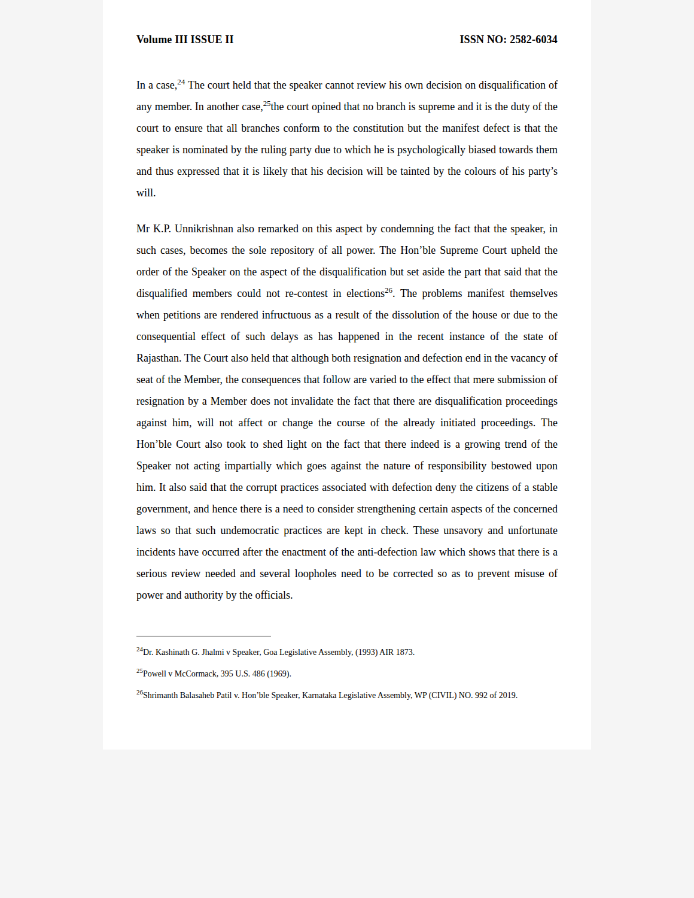Volume III ISSUE II ISSN NO: 2582-6034
In a case,24 The court held that the speaker cannot review his own decision on disqualification of any member. In another case,25the court opined that no branch is supreme and it is the duty of the court to ensure that all branches conform to the constitution but the manifest defect is that the speaker is nominated by the ruling party due to which he is psychologically biased towards them and thus expressed that it is likely that his decision will be tainted by the colours of his party’s will.
Mr K.P. Unnikrishnan also remarked on this aspect by condemning the fact that the speaker, in such cases, becomes the sole repository of all power. The Hon’ble Supreme Court upheld the order of the Speaker on the aspect of the disqualification but set aside the part that said that the disqualified members could not re-contest in elections26. The problems manifest themselves when petitions are rendered infructuous as a result of the dissolution of the house or due to the consequential effect of such delays as has happened in the recent instance of the state of Rajasthan. The Court also held that although both resignation and defection end in the vacancy of seat of the Member, the consequences that follow are varied to the effect that mere submission of resignation by a Member does not invalidate the fact that there are disqualification proceedings against him, will not affect or change the course of the already initiated proceedings. The Hon’ble Court also took to shed light on the fact that there indeed is a growing trend of the Speaker not acting impartially which goes against the nature of responsibility bestowed upon him. It also said that the corrupt practices associated with defection deny the citizens of a stable government, and hence there is a need to consider strengthening certain aspects of the concerned laws so that such undemocratic practices are kept in check. These unsavory and unfortunate incidents have occurred after the enactment of the anti-defection law which shows that there is a serious review needed and several loopholes need to be corrected so as to prevent misuse of power and authority by the officials.
24Dr. Kashinath G. Jhalmi v Speaker, Goa Legislative Assembly, (1993) AIR 1873.
25Powell v McCormack, 395 U.S. 486 (1969).
26Shrimanth Balasaheb Patil v. Hon’ble Speaker, Karnataka Legislative Assembly, WP (CIVIL) NO. 992 of 2019.